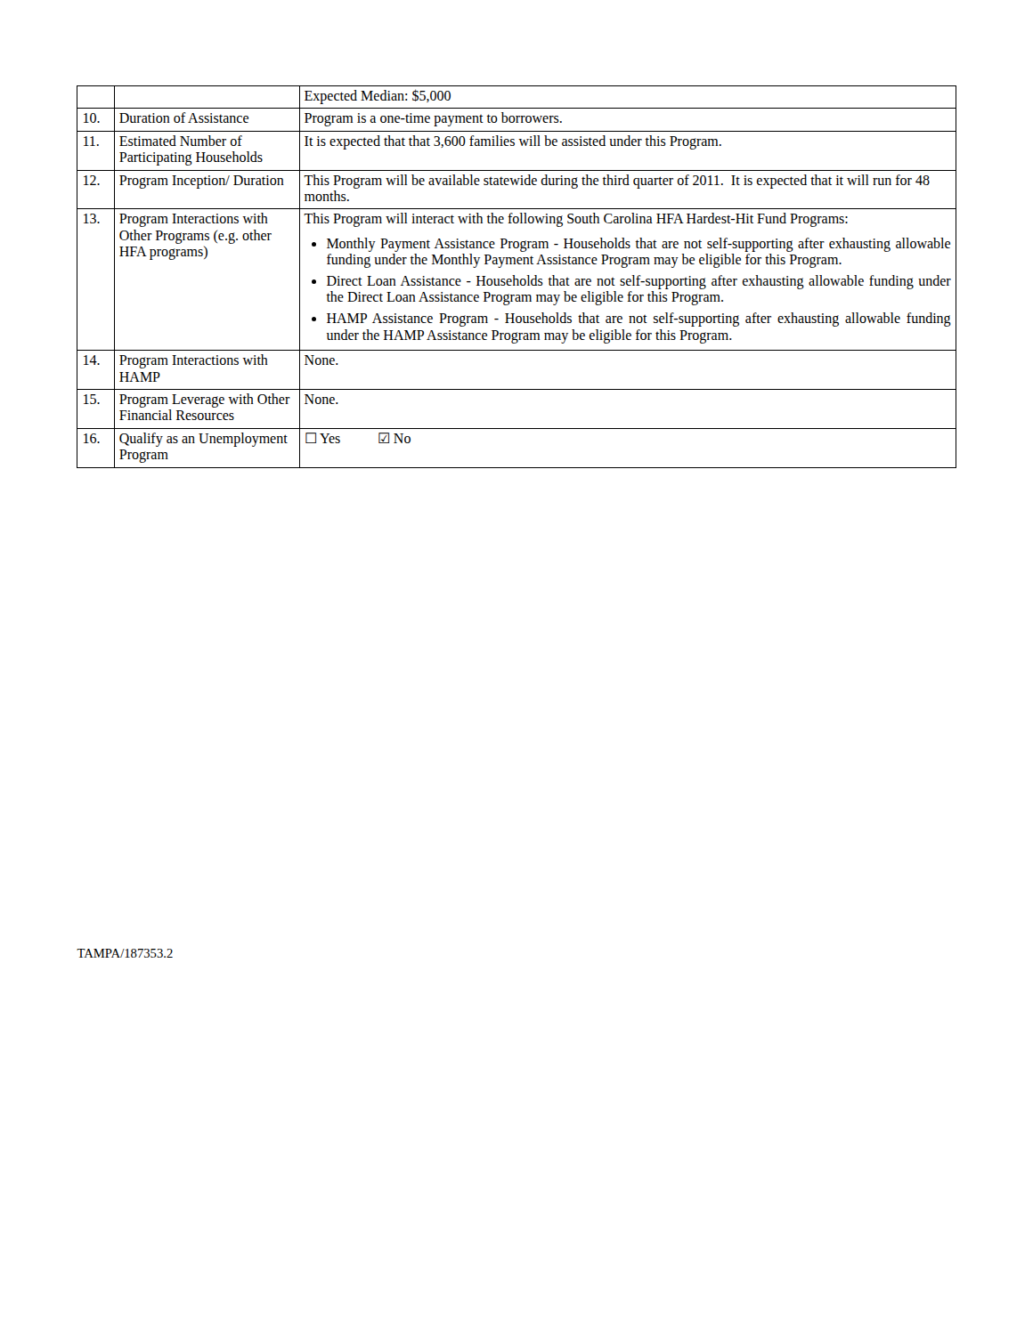| | | Expected Median: $5,000 |
| 10. | Duration of Assistance | Program is a one-time payment to borrowers. |
| 11. | Estimated Number of Participating Households | It is expected that that 3,600 families will be assisted under this Program. |
| 12. | Program Inception/ Duration | This Program will be available statewide during the third quarter of 2011. It is expected that it will run for 48 months. |
| 13. | Program Interactions with Other Programs (e.g. other HFA programs) | This Program will interact with the following South Carolina HFA Hardest-Hit Fund Programs: Monthly Payment Assistance Program - Households that are not self-supporting after exhausting allowable funding under the Monthly Payment Assistance Program may be eligible for this Program. Direct Loan Assistance - Households that are not self-supporting after exhausting allowable funding under the Direct Loan Assistance Program may be eligible for this Program. HAMP Assistance Program - Households that are not self-supporting after exhausting allowable funding under the HAMP Assistance Program may be eligible for this Program. |
| 14. | Program Interactions with HAMP | None. |
| 15. | Program Leverage with Other Financial Resources | None. |
| 16. | Qualify as an Unemployment Program | ☐ Yes ☑ No |
TAMPA/187353.2